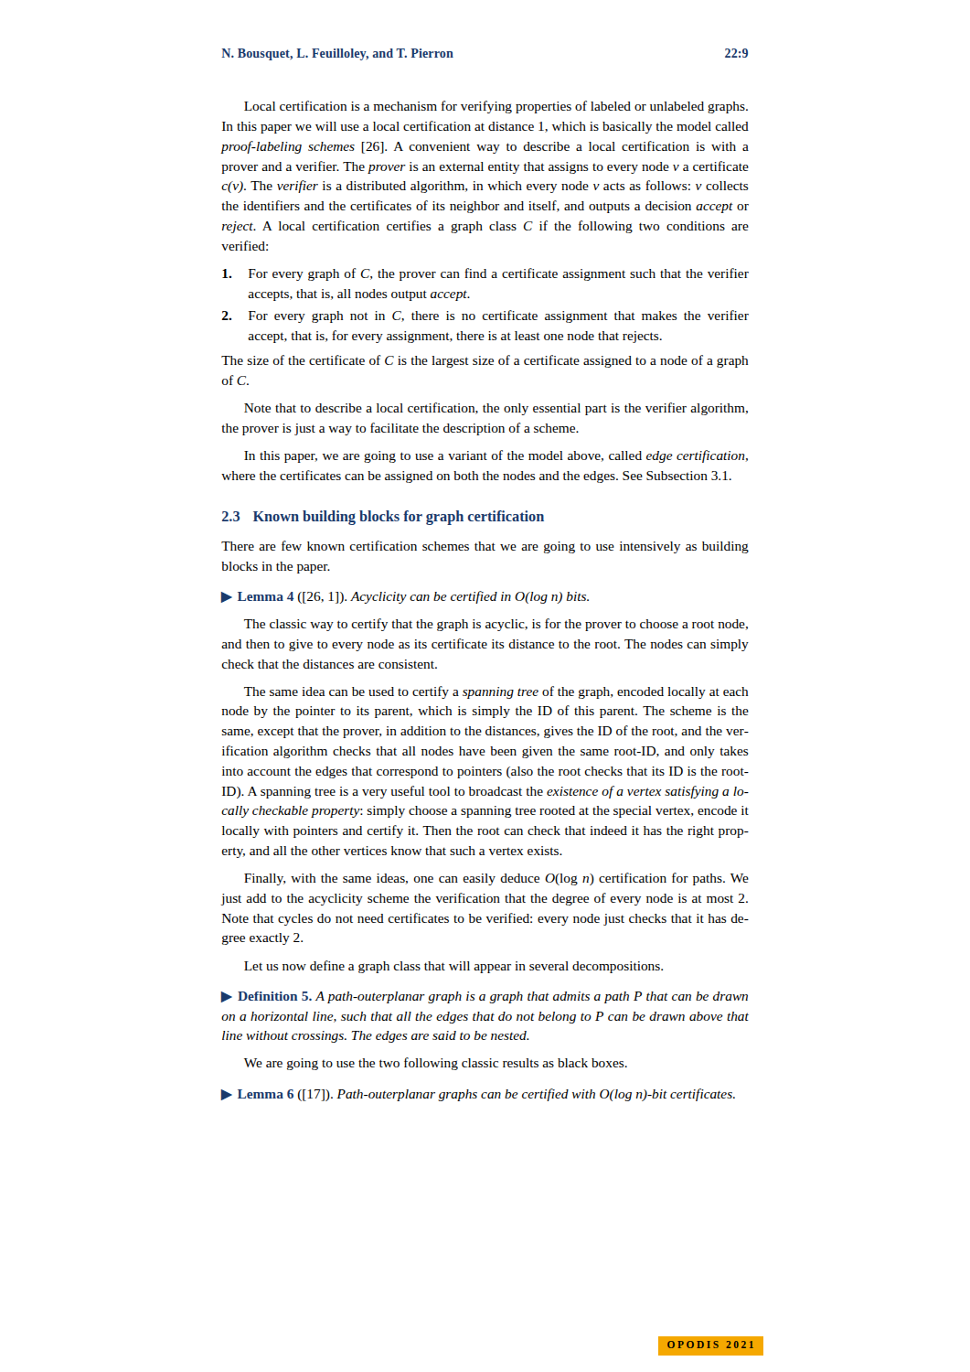N. Bousquet, L. Feuilloley, and T. Pierron 22:9
Local certification is a mechanism for verifying properties of labeled or unlabeled graphs. In this paper we will use a local certification at distance 1, which is basically the model called proof-labeling schemes [26]. A convenient way to describe a local certification is with a prover and a verifier. The prover is an external entity that assigns to every node v a certificate c(v). The verifier is a distributed algorithm, in which every node v acts as follows: v collects the identifiers and the certificates of its neighbor and itself, and outputs a decision accept or reject. A local certification certifies a graph class C if the following two conditions are verified:
1. For every graph of C, the prover can find a certificate assignment such that the verifier accepts, that is, all nodes output accept.
2. For every graph not in C, there is no certificate assignment that makes the verifier accept, that is, for every assignment, there is at least one node that rejects.
The size of the certificate of C is the largest size of a certificate assigned to a node of a graph of C.
Note that to describe a local certification, the only essential part is the verifier algorithm, the prover is just a way to facilitate the description of a scheme.
In this paper, we are going to use a variant of the model above, called edge certification, where the certificates can be assigned on both the nodes and the edges. See Subsection 3.1.
2.3 Known building blocks for graph certification
There are few known certification schemes that we are going to use intensively as building blocks in the paper.
▶Lemma 4 ([26, 1]). Acyclicity can be certified in O(log n) bits.
The classic way to certify that the graph is acyclic, is for the prover to choose a root node, and then to give to every node as its certificate its distance to the root. The nodes can simply check that the distances are consistent.
The same idea can be used to certify a spanning tree of the graph, encoded locally at each node by the pointer to its parent, which is simply the ID of this parent. The scheme is the same, except that the prover, in addition to the distances, gives the ID of the root, and the verification algorithm checks that all nodes have been given the same root-ID, and only takes into account the edges that correspond to pointers (also the root checks that its ID is the root-ID). A spanning tree is a very useful tool to broadcast the existence of a vertex satisfying a locally checkable property: simply choose a spanning tree rooted at the special vertex, encode it locally with pointers and certify it. Then the root can check that indeed it has the right property, and all the other vertices know that such a vertex exists.
Finally, with the same ideas, one can easily deduce O(log n) certification for paths. We just add to the acyclicity scheme the verification that the degree of every node is at most 2. Note that cycles do not need certificates to be verified: every node just checks that it has degree exactly 2.
Let us now define a graph class that will appear in several decompositions.
▶Definition 5. A path-outerplanar graph is a graph that admits a path P that can be drawn on a horizontal line, such that all the edges that do not belong to P can be drawn above that line without crossings. The edges are said to be nested.
We are going to use the two following classic results as black boxes.
▶Lemma 6 ([17]). Path-outerplanar graphs can be certified with O(log n)-bit certificates.
OPODIS 2021